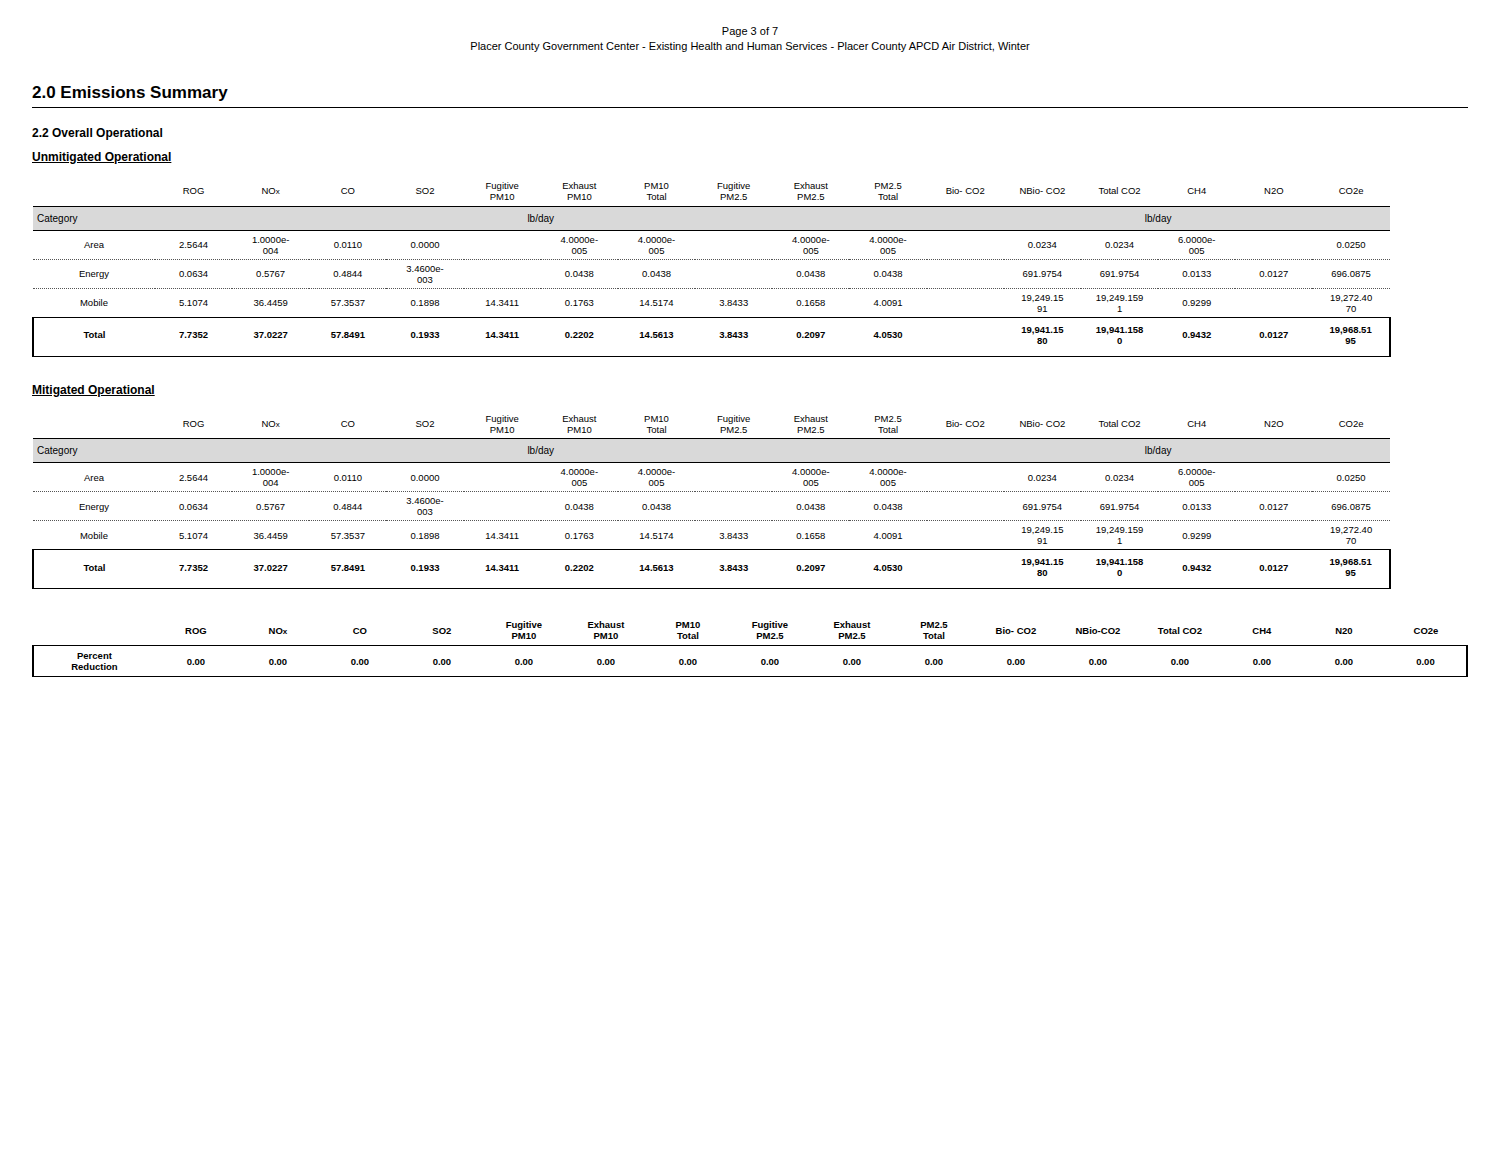Page 3 of 7
Placer County Government Center - Existing Health and Human Services - Placer County APCD Air District, Winter
2.0 Emissions Summary
2.2 Overall Operational
Unmitigated Operational
| | ROG | NO x | CO | SO2 | Fugitive PM10 | Exhaust PM10 | PM10 Total | Fugitive PM2.5 | Exhaust PM2.5 | PM2.5 Total | Bio- CO2 | NBio- CO2 | Total CO2 | CH4 | N2O | CO2e |
| --- | --- | --- | --- | --- | --- | --- | --- | --- | --- | --- | --- | --- | --- | --- | --- | --- |
| Category | lb/day | lb/day |
| Area | 2.5644 | 1.0000e- 004 | 0.0110 | 0.0000 | | 4.0000e- 005 | 4.0000e- 005 | | 4.0000e- 005 | 4.0000e- 005 | | 0.0234 | 0.0234 | 6.0000e- 005 | | 0.0250 |
| Energy | 0.0634 | 0.5767 | 0.4844 | 3.4600e- 003 | | 0.0438 | 0.0438 | | 0.0438 | 0.0438 | | 691.9754 | 691.9754 | 0.0133 | 0.0127 | 696.0875 |
| Mobile | 5.1074 | 36.4459 | 57.3537 | 0.1898 | 14.3411 | 0.1763 | 14.5174 | 3.8433 | 0.1658 | 4.0091 | | 19,249.15 91 | 19,249.159 1 | 0.9299 | | 19,272.40 70 |
| Total | 7.7352 | 37.0227 | 57.8491 | 0.1933 | 14.3411 | 0.2202 | 14.5613 | 3.8433 | 0.2097 | 4.0530 | | 19,941.15 80 | 19,941.158 0 | 0.9432 | 0.0127 | 19,968.51 95 |
Mitigated Operational
| | ROG | NO x | CO | SO2 | Fugitive PM10 | Exhaust PM10 | PM10 Total | Fugitive PM2.5 | Exhaust PM2.5 | PM2.5 Total | Bio- CO2 | NBio- CO2 | Total CO2 | CH4 | N2O | CO2e |
| --- | --- | --- | --- | --- | --- | --- | --- | --- | --- | --- | --- | --- | --- | --- | --- | --- |
| Category | lb/day | lb/day |
| Area | 2.5644 | 1.0000e- 004 | 0.0110 | 0.0000 | | 4.0000e- 005 | 4.0000e- 005 | | 4.0000e- 005 | 4.0000e- 005 | | 0.0234 | 0.0234 | 6.0000e- 005 | | 0.0250 |
| Energy | 0.0634 | 0.5767 | 0.4844 | 3.4600e- 003 | | 0.0438 | 0.0438 | | 0.0438 | 0.0438 | | 691.9754 | 691.9754 | 0.0133 | 0.0127 | 696.0875 |
| Mobile | 5.1074 | 36.4459 | 57.3537 | 0.1898 | 14.3411 | 0.1763 | 14.5174 | 3.8433 | 0.1658 | 4.0091 | | 19,249.15 91 | 19,249.159 1 | 0.9299 | | 19,272.40 70 |
| Total | 7.7352 | 37.0227 | 57.8491 | 0.1933 | 14.3411 | 0.2202 | 14.5613 | 3.8433 | 0.2097 | 4.0530 | | 19,941.15 80 | 19,941.158 0 | 0.9432 | 0.0127 | 19,968.51 95 |
| | ROG | NO x | CO | SO2 | Fugitive PM10 | Exhaust PM10 | PM10 Total | Fugitive PM2.5 | Exhaust PM2.5 | PM2.5 Total | Bio- CO2 | NBio-CO2 | Total CO2 | CH4 | N20 | CO2e |
| --- | --- | --- | --- | --- | --- | --- | --- | --- | --- | --- | --- | --- | --- | --- | --- | --- |
| Percent Reduction | 0.00 | 0.00 | 0.00 | 0.00 | 0.00 | 0.00 | 0.00 | 0.00 | 0.00 | 0.00 | 0.00 | 0.00 | 0.00 | 0.00 | 0.00 | 0.00 |